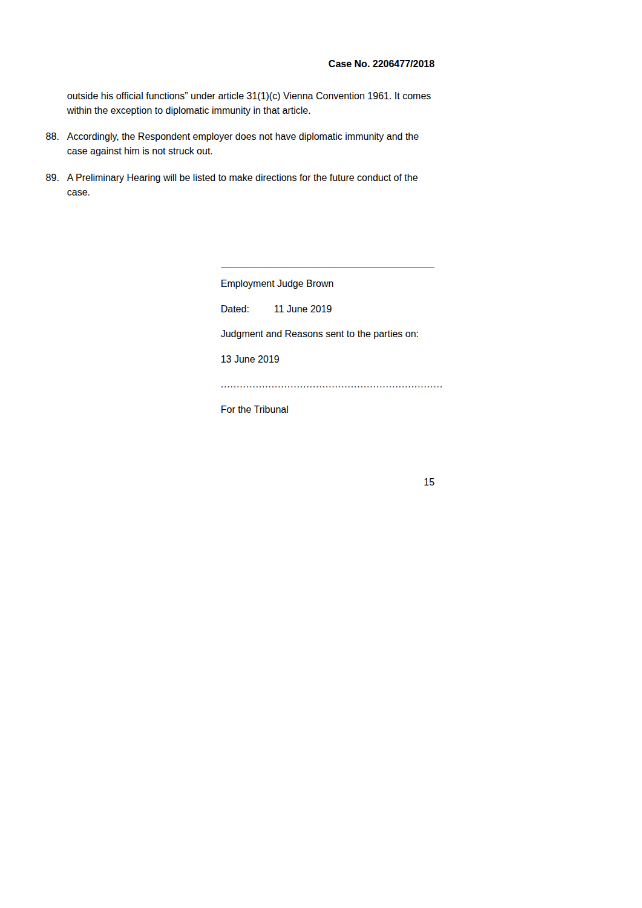Case No. 2206477/2018
outside his official functions” under article 31(1)(c) Vienna Convention 1961. It comes within the exception to diplomatic immunity in that article.
88. Accordingly, the Respondent employer does not have diplomatic immunity and the case against him is not struck out.
89. A Preliminary Hearing will be listed to make directions for the future conduct of the case.
Employment Judge Brown
Dated: 11 June 2019
Judgment and Reasons sent to the parties on:
13 June 2019
......................................................................
For the Tribunal
15